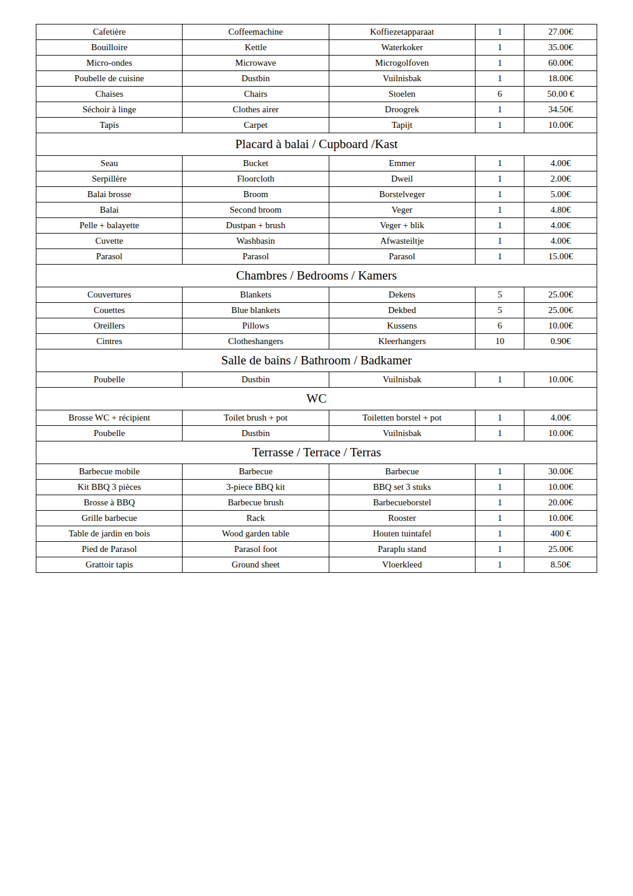| Cafetière | Coffeemachine | Koffiezetapparaat | 1 | 27.00€ |
| Bouilloire | Kettle | Waterkoker | 1 | 35.00€ |
| Micro-ondes | Microwave | Microgolfoven | 1 | 60.00€ |
| Poubelle de cuisine | Dustbin | Vuilnisbak | 1 | 18.00€ |
| Chaises | Chairs | Stoelen | 6 | 50.00 € |
| Séchoir à linge | Clothes airer | Droogrek | 1 | 34.50€ |
| Tapis | Carpet | Tapijt | 1 | 10.00€ |
| Placard à balai / Cupboard /Kast |
| Seau | Bucket | Emmer | 1 | 4.00€ |
| Serpillère | Floorcloth | Dweil | 1 | 2.00€ |
| Balai brosse | Broom | Borstelveger | 1 | 5.00€ |
| Balai | Second broom | Veger | 1 | 4.80€ |
| Pelle + balayette | Dustpan + brush | Veger + blik | 1 | 4.00€ |
| Cuvette | Washbasin | Afwasteiltje | 1 | 4.00€ |
| Parasol | Parasol | Parasol | 1 | 15.00€ |
| Chambres / Bedrooms / Kamers |
| Couvertures | Blankets | Dekens | 5 | 25.00€ |
| Couettes | Blue blankets | Dekbed | 5 | 25.00€ |
| Oreillers | Pillows | Kussens | 6 | 10.00€ |
| Cintres | Clotheshangers | Kleerhangers | 10 | 0.90€ |
| Salle de bains / Bathroom / Badkamer |
| Poubelle | Dustbin | Vuilnisbak | 1 | 10.00€ |
| WC |
| Brosse WC + récipient | Toilet brush + pot | Toiletten borstel + pot | 1 | 4.00€ |
| Poubelle | Dustbin | Vuilnisbak | 1 | 10.00€ |
| Terrasse / Terrace / Terras |
| Barbecue mobile | Barbecue | Barbecue | 1 | 30.00€ |
| Kit BBQ 3 pièces | 3-piece BBQ kit | BBQ set 3 stuks | 1 | 10.00€ |
| Brosse à BBQ | Barbecue brush | Barbecueborstel | 1 | 20.00€ |
| Grille barbecue | Rack | Rooster | 1 | 10.00€ |
| Table de jardin en bois | Wood garden table | Houten tuintafel | 1 | 400 € |
| Pied de Parasol | Parasol foot | Paraplu stand | 1 | 25.00€ |
| Grattoir tapis | Ground sheet | Vloerkleed | 1 | 8.50€ |